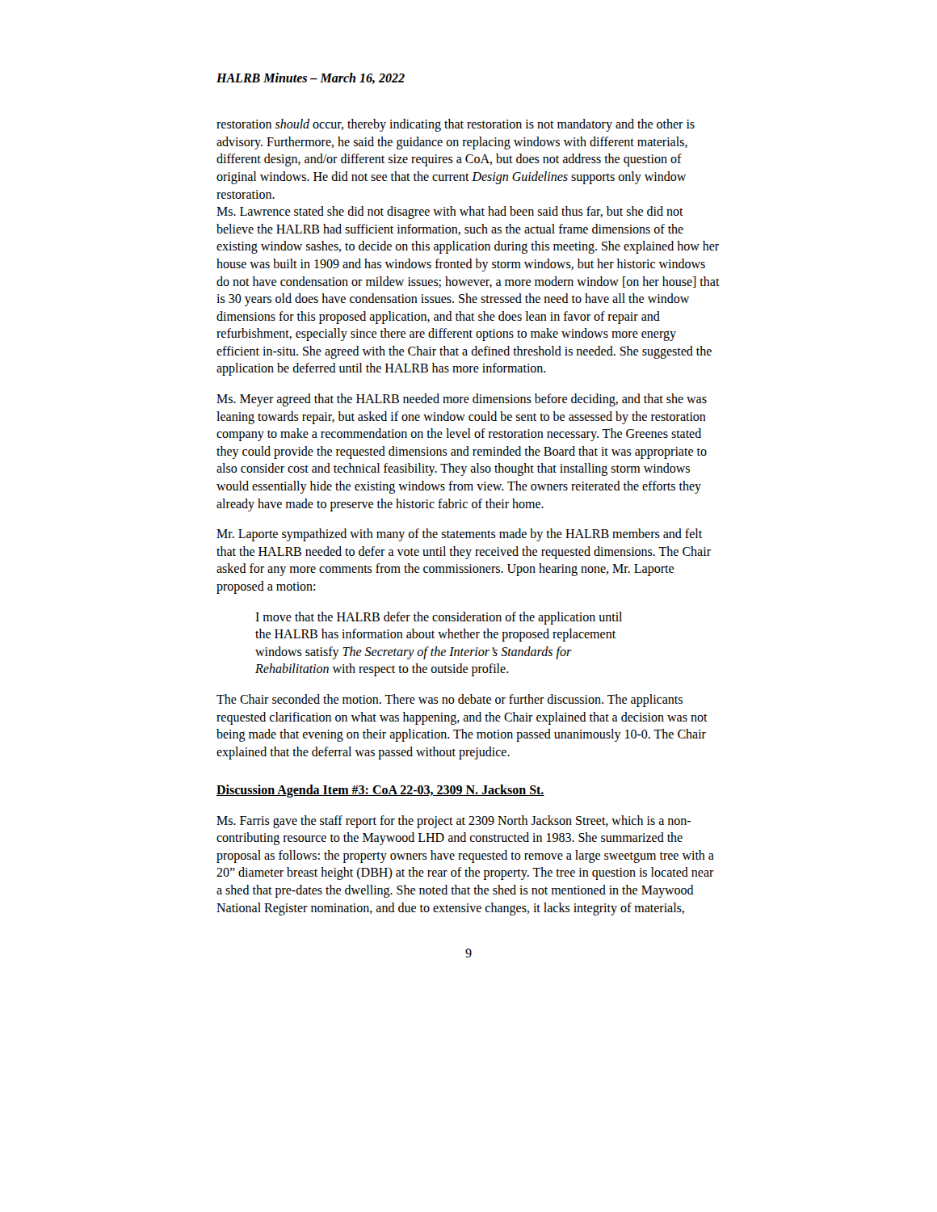HALRB Minutes – March 16, 2022
restoration should occur, thereby indicating that restoration is not mandatory and the other is advisory. Furthermore, he said the guidance on replacing windows with different materials, different design, and/or different size requires a CoA, but does not address the question of original windows. He did not see that the current Design Guidelines supports only window restoration.
Ms. Lawrence stated she did not disagree with what had been said thus far, but she did not believe the HALRB had sufficient information, such as the actual frame dimensions of the existing window sashes, to decide on this application during this meeting. She explained how her house was built in 1909 and has windows fronted by storm windows, but her historic windows do not have condensation or mildew issues; however, a more modern window [on her house] that is 30 years old does have condensation issues. She stressed the need to have all the window dimensions for this proposed application, and that she does lean in favor of repair and refurbishment, especially since there are different options to make windows more energy efficient in-situ. She agreed with the Chair that a defined threshold is needed. She suggested the application be deferred until the HALRB has more information.
Ms. Meyer agreed that the HALRB needed more dimensions before deciding, and that she was leaning towards repair, but asked if one window could be sent to be assessed by the restoration company to make a recommendation on the level of restoration necessary. The Greenes stated they could provide the requested dimensions and reminded the Board that it was appropriate to also consider cost and technical feasibility. They also thought that installing storm windows would essentially hide the existing windows from view. The owners reiterated the efforts they already have made to preserve the historic fabric of their home.
Mr. Laporte sympathized with many of the statements made by the HALRB members and felt that the HALRB needed to defer a vote until they received the requested dimensions. The Chair asked for any more comments from the commissioners. Upon hearing none, Mr. Laporte proposed a motion:
I move that the HALRB defer the consideration of the application until the HALRB has information about whether the proposed replacement windows satisfy The Secretary of the Interior’s Standards for Rehabilitation with respect to the outside profile.
The Chair seconded the motion. There was no debate or further discussion. The applicants requested clarification on what was happening, and the Chair explained that a decision was not being made that evening on their application. The motion passed unanimously 10-0. The Chair explained that the deferral was passed without prejudice.
Discussion Agenda Item #3: CoA 22-03, 2309 N. Jackson St.
Ms. Farris gave the staff report for the project at 2309 North Jackson Street, which is a non-contributing resource to the Maywood LHD and constructed in 1983. She summarized the proposal as follows: the property owners have requested to remove a large sweetgum tree with a 20” diameter breast height (DBH) at the rear of the property. The tree in question is located near a shed that pre-dates the dwelling. She noted that the shed is not mentioned in the Maywood National Register nomination, and due to extensive changes, it lacks integrity of materials,
9